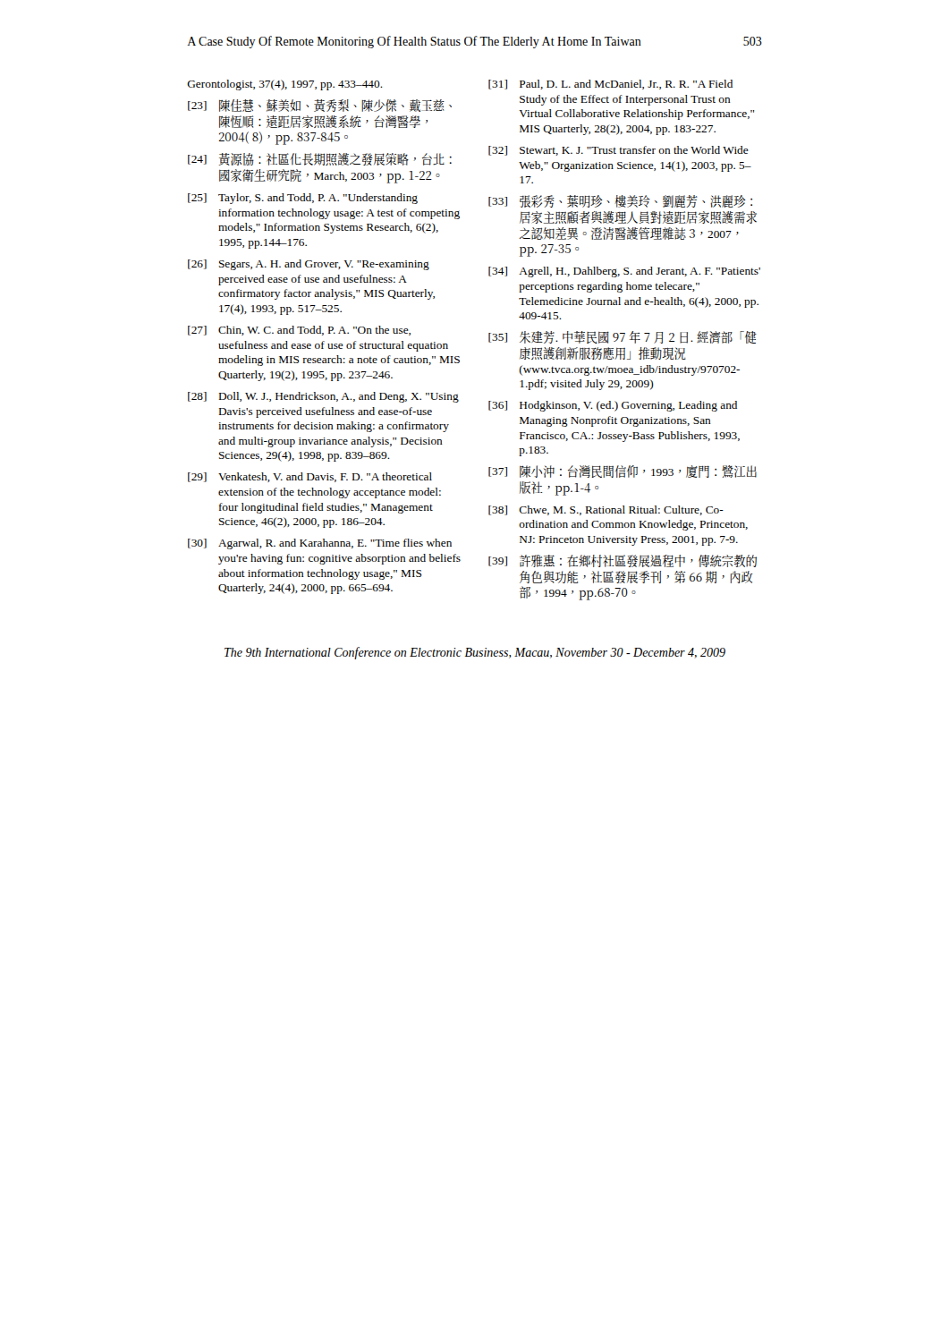A Case Study Of Remote Monitoring Of Health Status Of The Elderly At Home In Taiwan 503
Gerontologist, 37(4), 1997, pp. 433–440.
[23] 陳佳慧、蘇美如、黃秀梨、陳少傑、戴玉慈、陳恆順：遠距居家照護系統，台灣醫學，2004( 8)，pp. 837-845。
[24] 黃源協：社區化長期照護之發展策略，台北：國家衛生研究院，March, 2003，pp. 1-22。
[25] Taylor, S. and Todd, P. A. "Understanding information technology usage: A test of competing models," Information Systems Research, 6(2), 1995, pp.144–176.
[26] Segars, A. H. and Grover, V. "Re-examining perceived ease of use and usefulness: A confirmatory factor analysis," MIS Quarterly, 17(4), 1993, pp. 517–525.
[27] Chin, W. C. and Todd, P. A. "On the use, usefulness and ease of use of structural equation modeling in MIS research: a note of caution," MIS Quarterly, 19(2), 1995, pp. 237–246.
[28] Doll, W. J., Hendrickson, A., and Deng, X. "Using Davis's perceived usefulness and ease-of-use instruments for decision making: a confirmatory and multi-group invariance analysis," Decision Sciences, 29(4), 1998, pp. 839–869.
[29] Venkatesh, V. and Davis, F. D. "A theoretical extension of the technology acceptance model: four longitudinal field studies," Management Science, 46(2), 2000, pp. 186–204.
[30] Agarwal, R. and Karahanna, E. "Time flies when you're having fun: cognitive absorption and beliefs about information technology usage," MIS Quarterly, 24(4), 2000, pp. 665–694.
[31] Paul, D. L. and McDaniel, Jr., R. R. "A Field Study of the Effect of Interpersonal Trust on Virtual Collaborative Relationship Performance," MIS Quarterly, 28(2), 2004, pp. 183-227.
[32] Stewart, K. J. "Trust transfer on the World Wide Web," Organization Science, 14(1), 2003, pp. 5–17.
[33] 張彩秀、葉明珍、樓美玲、劉麗芳、洪麗珍：居家主照顧者與護理人員對遠距居家照護需求之認知差異。澄清醫護管理雜誌 3，2007，pp. 27-35。
[34] Agrell, H., Dahlberg, S. and Jerant, A. F. "Patients' perceptions regarding home telecare," Telemedicine Journal and e-health, 6(4), 2000, pp. 409-415.
[35] 朱建芳. 中華民國 97 年 7 月 2 日. 經濟部「健康照護創新服務應用」推動現況 (www.tvca.org.tw/moea_idb/industry/970702-1.pdf; visited July 29, 2009)
[36] Hodgkinson, V. (ed.) Governing, Leading and Managing Nonprofit Organizations, San Francisco, CA.: Jossey-Bass Publishers, 1993, p.183.
[37] 陳小沖：台灣民間信仰，1993，廈門：鷺江出版社，pp.1-4。
[38] Chwe, M. S., Rational Ritual: Culture, Co-ordination and Common Knowledge, Princeton, NJ: Princeton University Press, 2001, pp. 7-9.
[39] 許雅惠：在鄉村社區發展過程中，傳統宗教的角色與功能，社區發展季刊，第 66 期，內政部，1994，pp.68-70。
The 9th International Conference on Electronic Business, Macau, November 30 - December 4, 2009